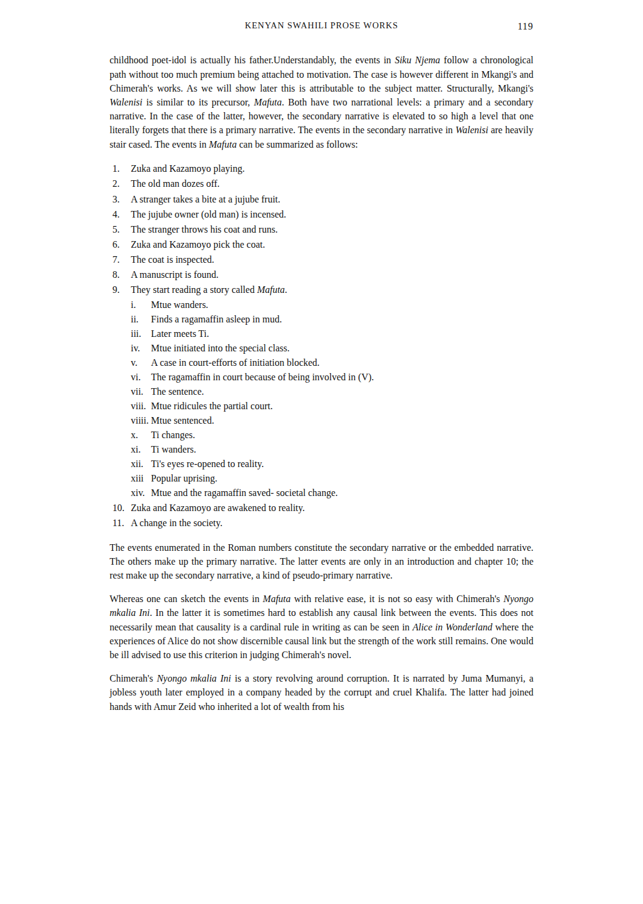Kenyan Swahili Prose Works 119
childhood poet-idol is actually his father.Understandably, the events in Siku Njema follow a chronological path without too much premium being attached to motivation. The case is however different in Mkangi's and Chimerah's works. As we will show later this is attributable to the subject matter. Structurally, Mkangi's Walenisi is similar to its precursor, Mafuta. Both have two narrational levels: a primary and a secondary narrative. In the case of the latter, however, the secondary narrative is elevated to so high a level that one literally forgets that there is a primary narrative. The events in the secondary narrative in Walenisi are heavily stair cased. The events in Mafuta can be summarized as follows:
Zuka and Kazamoyo playing.
The old man dozes off.
A stranger takes a bite at a jujube fruit.
The jujube owner (old man) is incensed.
The stranger throws his coat and runs.
Zuka and Kazamoyo pick the coat.
The coat is inspected.
A manuscript is found.
They start reading a story called Mafuta.
i. Mtue wanders.
ii. Finds a ragamaffin asleep in mud.
iii. Later meets Ti.
iv. Mtue initiated into the special class.
v. A case in court-efforts of initiation blocked.
vi. The ragamaffin in court because of being involved in (V).
vii. The sentence.
viii. Mtue ridicules the partial court.
viiii. Mtue sentenced.
x. Ti changes.
xi. Ti wanders.
xii. Ti's eyes re-opened to reality.
xiii Popular uprising.
xiv. Mtue and the ragamaffin saved- societal change.
Zuka and Kazamoyo are awakened to reality.
A change in the society.
The events enumerated in the Roman numbers constitute the secondary narrative or the embedded narrative. The others make up the primary narrative. The latter events are only in an introduction and chapter 10; the rest make up the secondary narrative, a kind of pseudo-primary narrative.
Whereas one can sketch the events in Mafuta with relative ease, it is not so easy with Chimerah's Nyongo mkalia Ini. In the latter it is sometimes hard to establish any causal link between the events. This does not necessarily mean that causality is a cardinal rule in writing as can be seen in Alice in Wonderland where the experiences of Alice do not show discernible causal link but the strength of the work still remains. One would be ill advised to use this criterion in judging Chimerah's novel.
Chimerah's Nyongo mkalia Ini is a story revolving around corruption. It is narrated by Juma Mumanyi, a jobless youth later employed in a company headed by the corrupt and cruel Khalifa. The latter had joined hands with Amur Zeid who inherited a lot of wealth from his